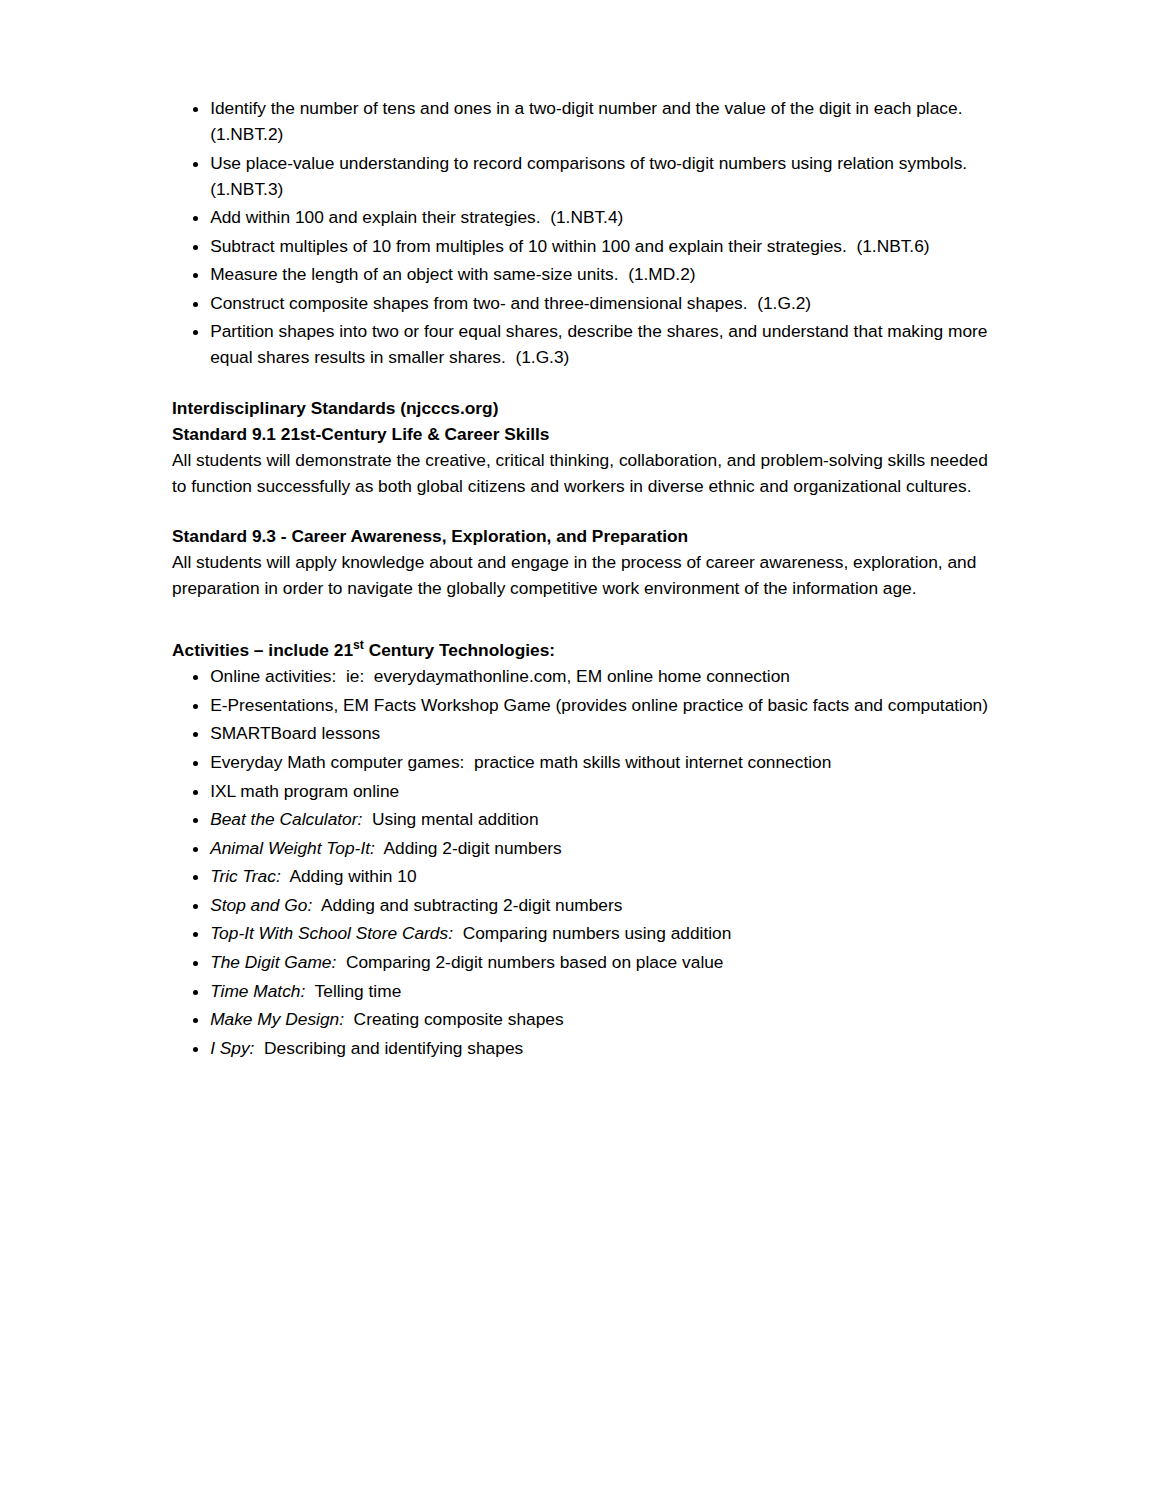Identify the number of tens and ones in a two-digit number and the value of the digit in each place. (1.NBT.2)
Use place-value understanding to record comparisons of two-digit numbers using relation symbols. (1.NBT.3)
Add within 100 and explain their strategies. (1.NBT.4)
Subtract multiples of 10 from multiples of 10 within 100 and explain their strategies. (1.NBT.6)
Measure the length of an object with same-size units. (1.MD.2)
Construct composite shapes from two- and three-dimensional shapes. (1.G.2)
Partition shapes into two or four equal shares, describe the shares, and understand that making more equal shares results in smaller shares. (1.G.3)
Interdisciplinary Standards (njcccs.org)
Standard 9.1 21st-Century Life & Career Skills
All students will demonstrate the creative, critical thinking, collaboration, and problem-solving skills needed to function successfully as both global citizens and workers in diverse ethnic and organizational cultures.
Standard 9.3 - Career Awareness, Exploration, and Preparation
All students will apply knowledge about and engage in the process of career awareness, exploration, and preparation in order to navigate the globally competitive work environment of the information age.
Activities – include 21st Century Technologies:
Online activities: ie: everydaymathonline.com, EM online home connection
E-Presentations, EM Facts Workshop Game (provides online practice of basic facts and computation)
SMARTBoard lessons
Everyday Math computer games: practice math skills without internet connection
IXL math program online
Beat the Calculator: Using mental addition
Animal Weight Top-It: Adding 2-digit numbers
Tric Trac: Adding within 10
Stop and Go: Adding and subtracting 2-digit numbers
Top-It With School Store Cards: Comparing numbers using addition
The Digit Game: Comparing 2-digit numbers based on place value
Time Match: Telling time
Make My Design: Creating composite shapes
I Spy: Describing and identifying shapes